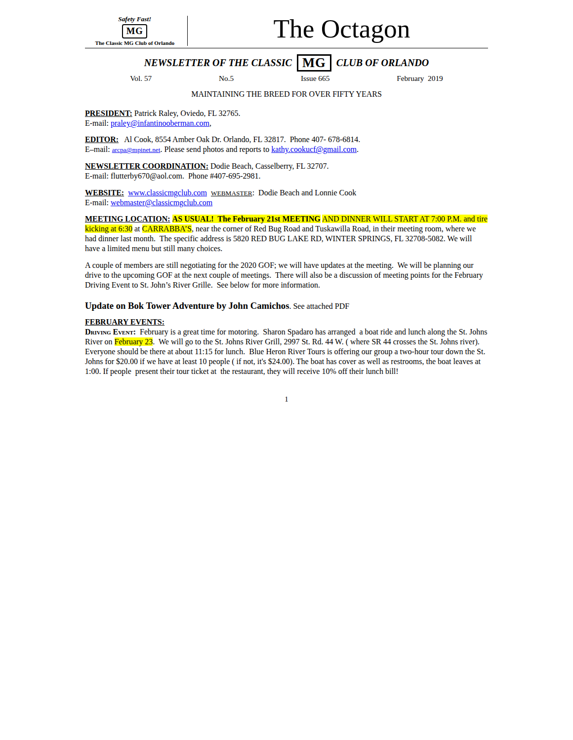Safety Fast! MG The Classic MG Club of Orlando
The Octagon
NEWSLETTER OF THE CLASSIC MG CLUB OF ORLANDO
Vol. 57 No.5 Issue 665 February 2019
MAINTAINING THE BREED FOR OVER FIFTY YEARS
PRESIDENT: Patrick Raley, Oviedo, FL 32765.
E-mail: praley@infantinooberman.com,
EDITOR: Al Cook, 8554 Amber Oak Dr. Orlando, FL 32817. Phone 407- 678-6814.
E–mail: arcpa@mpinet.net. Please send photos and reports to kathy.cookucf@gmail.com.
NEWSLETTER COORDINATION: Dodie Beach, Casselberry, FL 32707.
E-mail: flutterby670@aol.com. Phone #407-695-2981.
WEBSITE: www.classicmgclub.com WEBMASTER: Dodie Beach and Lonnie Cook
E-mail: webmaster@classicmgclub.com
MEETING LOCATION: AS USUAL! The February 21st MEETING AND DINNER WILL START AT 7:00 P.M. and tire kicking at 6:30 at CARRABBA’S, near the corner of Red Bug Road and Tuskawilla Road, in their meeting room, where we had dinner last month. The specific address is 5820 RED BUG LAKE RD, WINTER SPRINGS, FL 32708-5082. We will have a limited menu but still many choices.
A couple of members are still negotiating for the 2020 GOF; we will have updates at the meeting. We will be planning our drive to the upcoming GOF at the next couple of meetings. There will also be a discussion of meeting points for the February Driving Event to St. John’s River Grille. See below for more information.
Update on Bok Tower Adventure by John Camichos. See attached PDF
FEBRUARY EVENTS:
Driving Event: February is a great time for motoring. Sharon Spadaro has arranged a boat ride and lunch along the St. Johns River on February 23. We will go to the St. Johns River Grill, 2997 St. Rd. 44 W. ( where SR 44 crosses the St. Johns river). Everyone should be there at about 11:15 for lunch. Blue Heron River Tours is offering our group a two-hour tour down the St. Johns for $20.00 if we have at least 10 people ( if not, it's $24.00). The boat has cover as well as restrooms, the boat leaves at 1:00. If people present their tour ticket at the restaurant, they will receive 10% off their lunch bill!
1